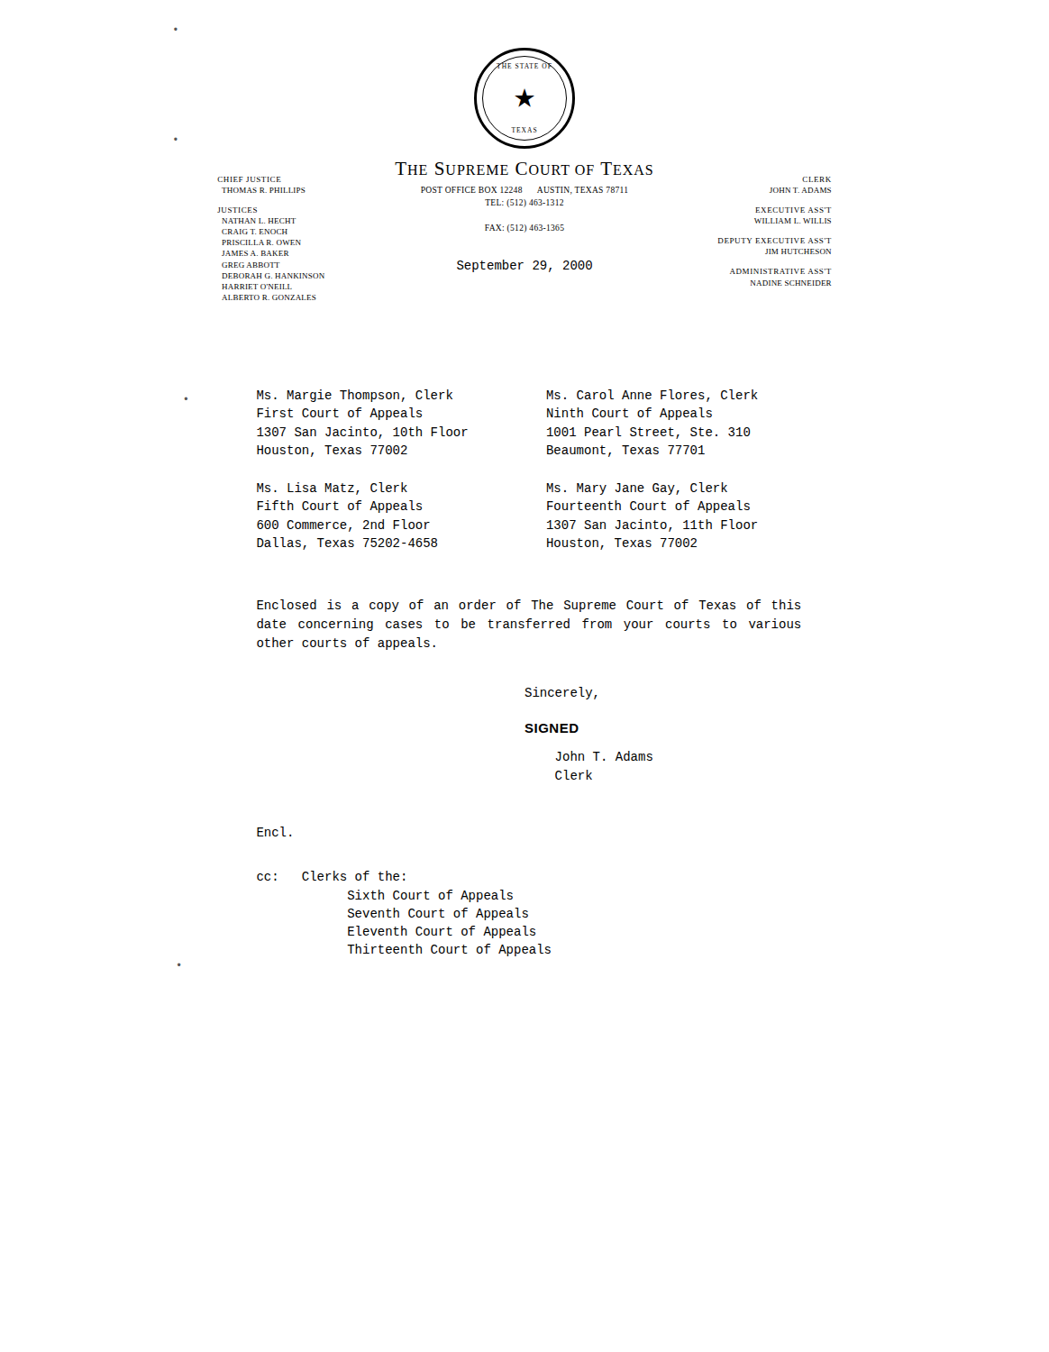• • • •
THE STATE OF
★
TEXAS
THE SUPREME COURT OF TEXAS
POST OFFICE BOX 12248 AUSTIN, TEXAS 78711
TEL: (512) 463-1312
FAX: (512) 463-1365
CHIEF JUSTICE
THOMAS R. PHILLIPS
JUSTICES
NATHAN L. HECHT
CRAIG T. ENOCH
PRISCILLA R. OWEN
JAMES A. BAKER
GREG ABBOTT
DEBORAH G. HANKINSON
HARRIET O'NEILL
ALBERTO R. GONZALES
CLERK
JOHN T. ADAMS
EXECUTIVE ASS'T
WILLIAM L. WILLIS
DEPUTY EXECUTIVE ASS'T
JIM HUTCHESON
ADMINISTRATIVE ASS'T
NADINE SCHNEIDER
September 29, 2000
| Ms. Margie Thompson, Clerk First Court of Appeals 1307 San Jacinto, 10th Floor Houston, Texas 77002 | Ms. Carol Anne Flores, Clerk Ninth Court of Appeals 1001 Pearl Street, Ste. 310 Beaumont, Texas 77701 |
| Ms. Lisa Matz, Clerk Fifth Court of Appeals 600 Commerce, 2nd Floor Dallas, Texas 75202-4658 | Ms. Mary Jane Gay, Clerk Fourteenth Court of Appeals 1307 San Jacinto, 11th Floor Houston, Texas 77002 |
Enclosed is a copy of an order of The Supreme Court of Texas of this date concerning cases to be transferred from your courts to various other courts of appeals.
Sincerely,
SIGNED
John T. Adams
Clerk
Encl.
cc: Clerks of the:
Sixth Court of Appeals
Seventh Court of Appeals
Eleventh Court of Appeals
Thirteenth Court of Appeals